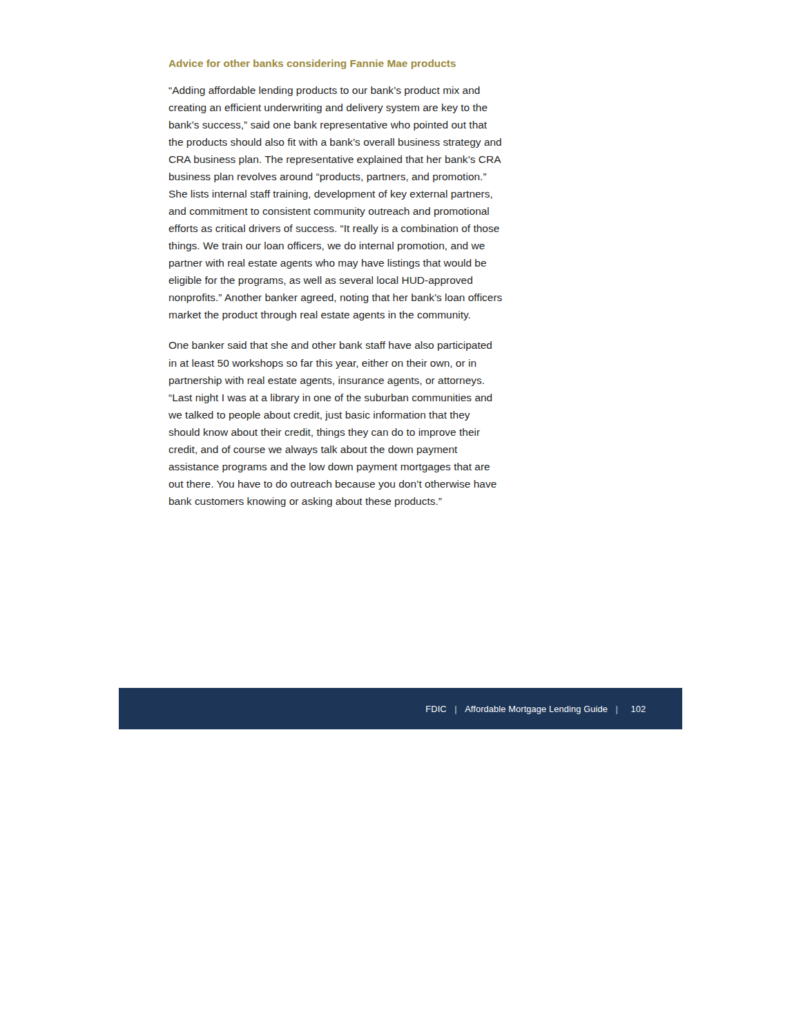Advice for other banks considering Fannie Mae products
“Adding affordable lending products to our bank’s product mix and creating an efficient underwriting and delivery system are key to the bank’s success,” said one bank representative who pointed out that the products should also fit with a bank’s overall business strategy and CRA business plan. The representative explained that her bank’s CRA business plan revolves around “products, partners, and promotion.” She lists internal staff training, development of key external partners, and commitment to consistent community outreach and promotional efforts as critical drivers of success. “It really is a combination of those things. We train our loan officers, we do internal promotion, and we partner with real estate agents who may have listings that would be eligible for the programs, as well as several local HUD-approved nonprofits.” Another banker agreed, noting that her bank’s loan officers market the product through real estate agents in the community.
One banker said that she and other bank staff have also participated in at least 50 workshops so far this year, either on their own, or in partnership with real estate agents, insurance agents, or attorneys. “Last night I was at a library in one of the suburban communities and we talked to people about credit, just basic information that they should know about their credit, things they can do to improve their credit, and of course we always talk about the down payment assistance programs and the low down payment mortgages that are out there. You have to do outreach because you don’t otherwise have bank customers knowing or asking about these products.”
FDIC|Affordable Mortgage Lending Guide|102